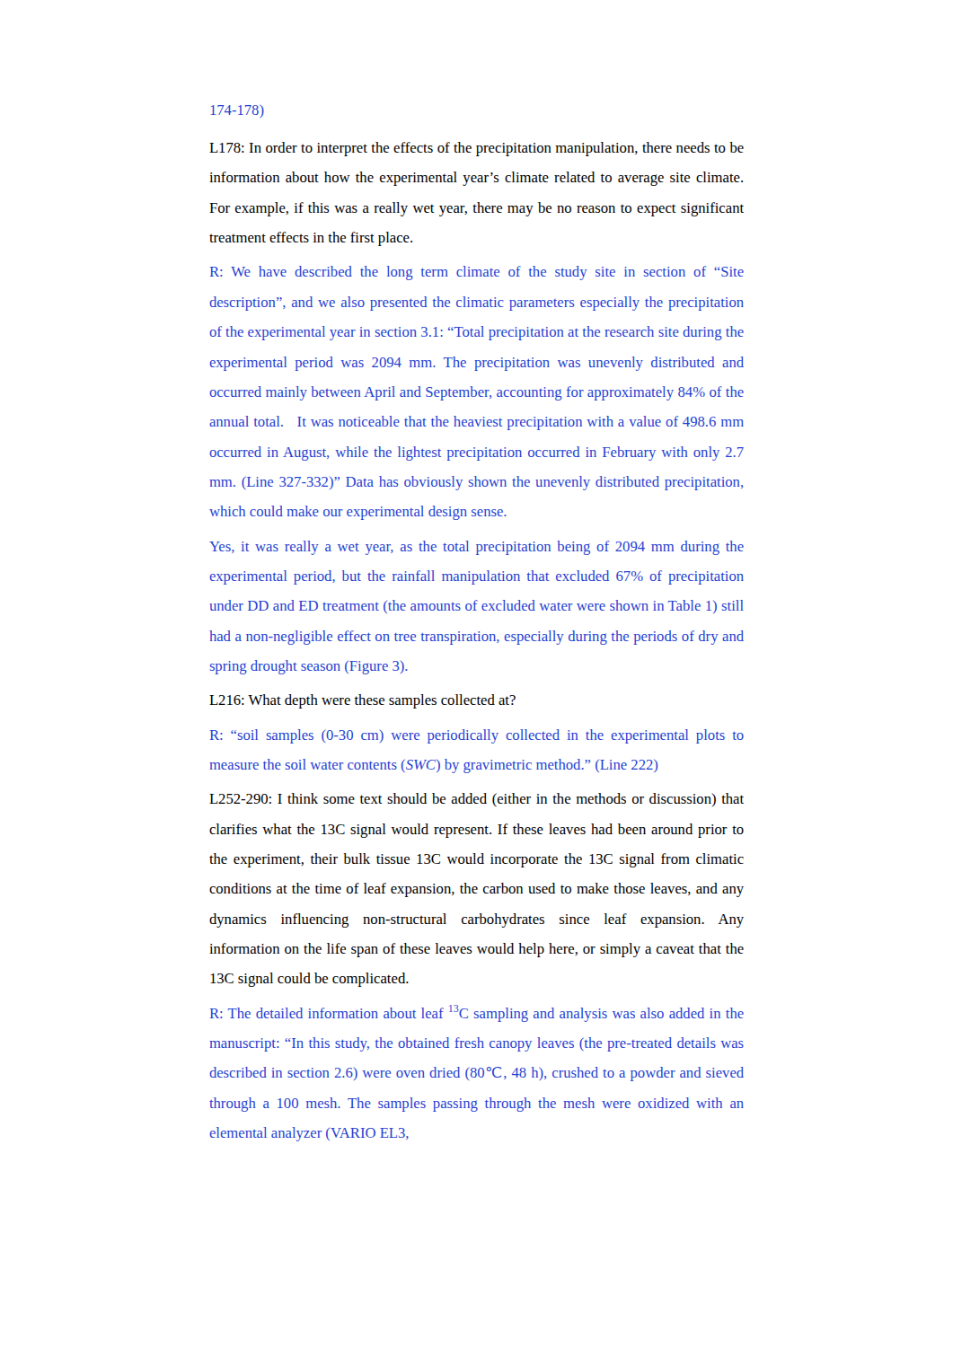174-178)
L178: In order to interpret the effects of the precipitation manipulation, there needs to be information about how the experimental year’s climate related to average site climate. For example, if this was a really wet year, there may be no reason to expect significant treatment effects in the first place.
R: We have described the long term climate of the study site in section of “Site description”, and we also presented the climatic parameters especially the precipitation of the experimental year in section 3.1: “Total precipitation at the research site during the experimental period was 2094 mm. The precipitation was unevenly distributed and occurred mainly between April and September, accounting for approximately 84% of the annual total. It was noticeable that the heaviest precipitation with a value of 498.6 mm occurred in August, while the lightest precipitation occurred in February with only 2.7 mm. (Line 327-332)” Data has obviously shown the unevenly distributed precipitation, which could make our experimental design sense.
Yes, it was really a wet year, as the total precipitation being of 2094 mm during the experimental period, but the rainfall manipulation that excluded 67% of precipitation under DD and ED treatment (the amounts of excluded water were shown in Table 1) still had a non-negligible effect on tree transpiration, especially during the periods of dry and spring drought season (Figure 3).
L216: What depth were these samples collected at?
R: “soil samples (0-30 cm) were periodically collected in the experimental plots to measure the soil water contents (SWC) by gravimetric method.” (Line 222)
L252-290: I think some text should be added (either in the methods or discussion) that clarifies what the 13C signal would represent. If these leaves had been around prior to the experiment, their bulk tissue 13C would incorporate the 13C signal from climatic conditions at the time of leaf expansion, the carbon used to make those leaves, and any dynamics influencing non-structural carbohydrates since leaf expansion. Any information on the life span of these leaves would help here, or simply a caveat that the 13C signal could be complicated.
R: The detailed information about leaf 13C sampling and analysis was also added in the manuscript: “In this study, the obtained fresh canopy leaves (the pre-treated details was described in section 2.6) were oven dried (80℃, 48 h), crushed to a powder and sieved through a 100 mesh. The samples passing through the mesh were oxidized with an elemental analyzer (VARIO EL3,